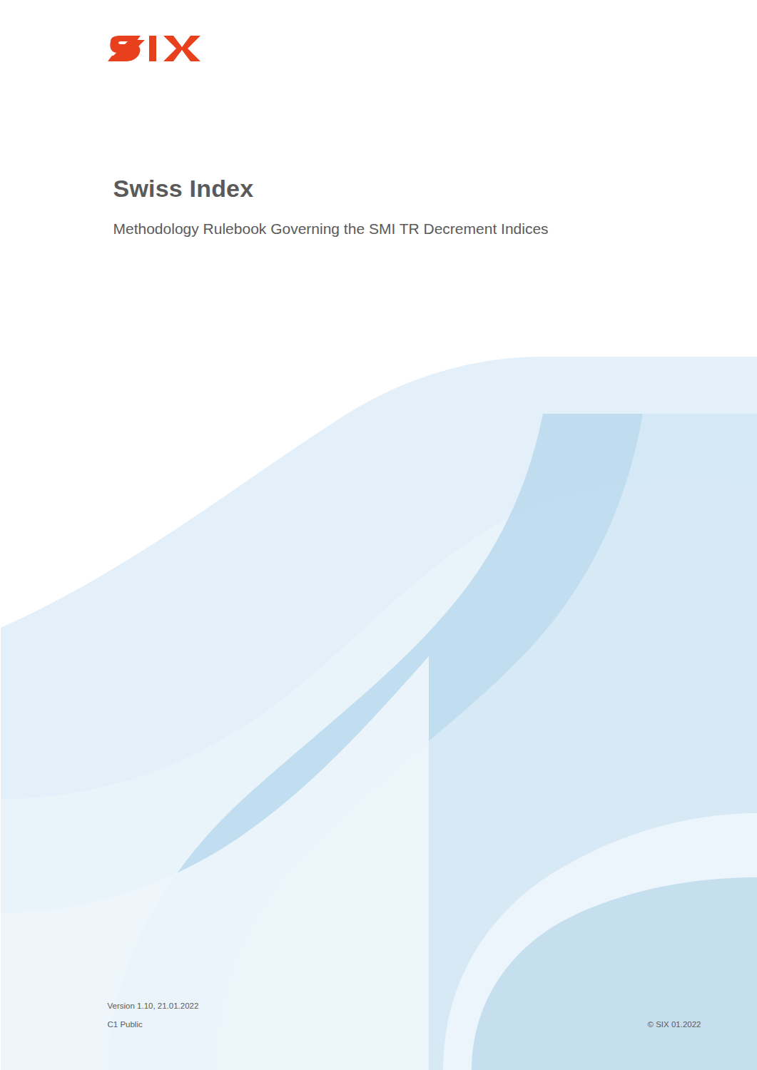Swiss Index
Methodology Rulebook Governing the SMI TR Decrement Indices
Version 1.10, 21.01.2022
C1 Public © SIX 01.2022